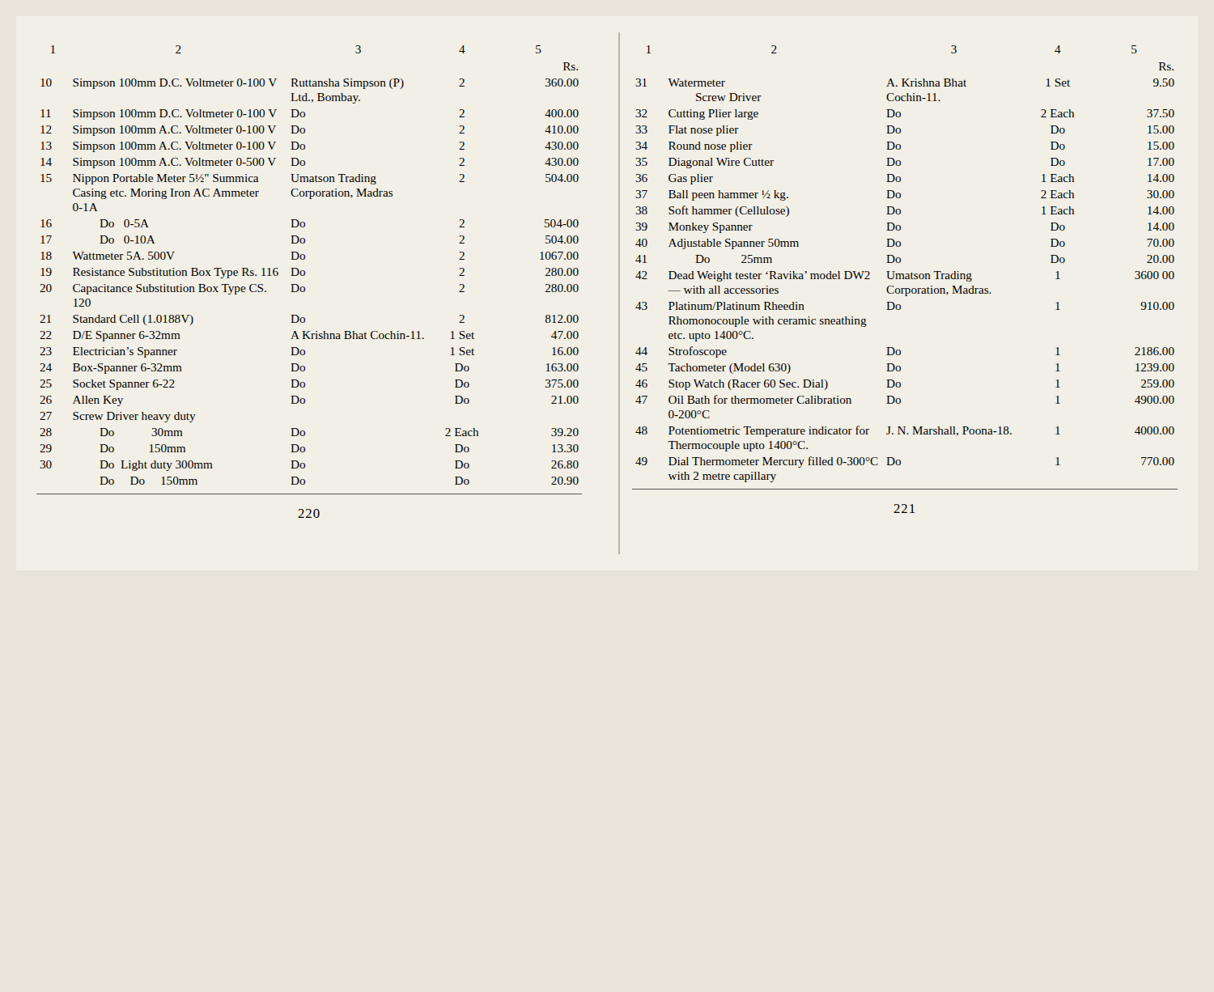| 1 | 2 | 3 | 4 | 5 |
| --- | --- | --- | --- | --- |
| | | | | Rs. |
| 10 | Simpson 100mm D.C. Voltmeter 0‑100 V | Ruttansha Simpson (P) Ltd., Bombay. | 2 | 360.00 |
| 11 | Simpson 100mm D.C. Voltmeter 0‑100 V | Do | 2 | 400.00 |
| 12 | Simpson 100mm A.C. Voltmeter 0‑100 V | Do | 2 | 410.00 |
| 13 | Simpson 100mm A.C. Voltmeter 0‑100 V | Do | 2 | 430.00 |
| 14 | Simpson 100mm A.C. Voltmeter 0‑500 V | Do | 2 | 430.00 |
| 15 | Nippon Portable Meter 5½" Summica Casing etc. Moring Iron AC Ammeter 0‑1A | Umatson Trading Corporation, Madras | 2 | 504.00 |
| 16 | Do 0‑5A | Do | 2 | 504‑00 |
| 17 | Do 0‑10A | Do | 2 | 504.00 |
| 18 | Wattmeter 5A. 500V | Do | 2 | 1067.00 |
| 19 | Resistance Substitution Box Type Rs. 116 | Do | 2 | 280.00 |
| 20 | Capacitance Substitution Box Type CS. 120 | Do | 2 | 280.00 |
| 21 | Standard Cell (1.0188V) | Do | 2 | 812.00 |
| 22 | D/E Spanner 6‑32mm | A Krishna Bhat Cochin‑11. | 1 Set | 47.00 |
| 23 | Electrician’s Spanner | Do | 1 Set | 16.00 |
| 24 | Box‑Spanner 6‑32mm | Do | Do | 163.00 |
| 25 | Socket Spanner 6‑22 | Do | Do | 375.00 |
| 26 | Allen Key | Do | Do | 21.00 |
| 27 | Screw Driver heavy duty | | | |
| 28 | Do 30mm | Do | 2 Each | 39.20 |
| 29 | Do 150mm | Do | Do | 13.30 |
| 30 | Do Light duty 300mm | Do | Do | 26.80 |
| | Do Do 150mm | Do | Do | 20.90 |
220
| 1 | 2 | 3 | 4 | 5 |
| --- | --- | --- | --- | --- |
| | | | | Rs. |
| 31 | Watermeter Screw Driver | A. Krishna Bhat Cochin‑11. | 1 Set | 9.50 |
| 32 | Cutting Plier large | Do | 2 Each | 37.50 |
| 33 | Flat nose plier | Do | Do | 15.00 |
| 34 | Round nose plier | Do | Do | 15.00 |
| 35 | Diagonal Wire Cutter | Do | Do | 17.00 |
| 36 | Gas plier | Do | 1 Each | 14.00 |
| 37 | Ball peen hammer ½ kg. | Do | 2 Each | 30.00 |
| 38 | Soft hammer (Cellulose) | Do | 1 Each | 14.00 |
| 39 | Monkey Spanner | Do | Do | 14.00 |
| 40 | Adjustable Spanner 50mm | Do | Do | 70.00 |
| 41 | Do 25mm | Do | Do | 20.00 |
| 42 | Dead Weight tester ‘Ravika’ model DW2— with all accessories | Umatson Trading Corporation, Madras. | 1 | 3600 00 |
| 43 | Platinum/Platinum Rheedin Rhomonocouple with ceramic sneathing etc. upto 1400°C. | Do | 1 | 910.00 |
| 44 | Strofoscope | Do | 1 | 2186.00 |
| 45 | Tachometer (Model 630) | Do | 1 | 1239.00 |
| 46 | Stop Watch (Racer 60 Sec. Dial) | Do | 1 | 259.00 |
| 47 | Oil Bath for thermometer Calibration 0‑200°C | Do | 1 | 4900.00 |
| 48 | Potentiometric Temperature indicator for Thermocouple upto 1400°C. | J. N. Marshall, Poona‑18. | 1 | 4000.00 |
| 49 | Dial Thermometer Mercury filled 0‑300°C with 2 metre capillary | Do | 1 | 770.00 |
221